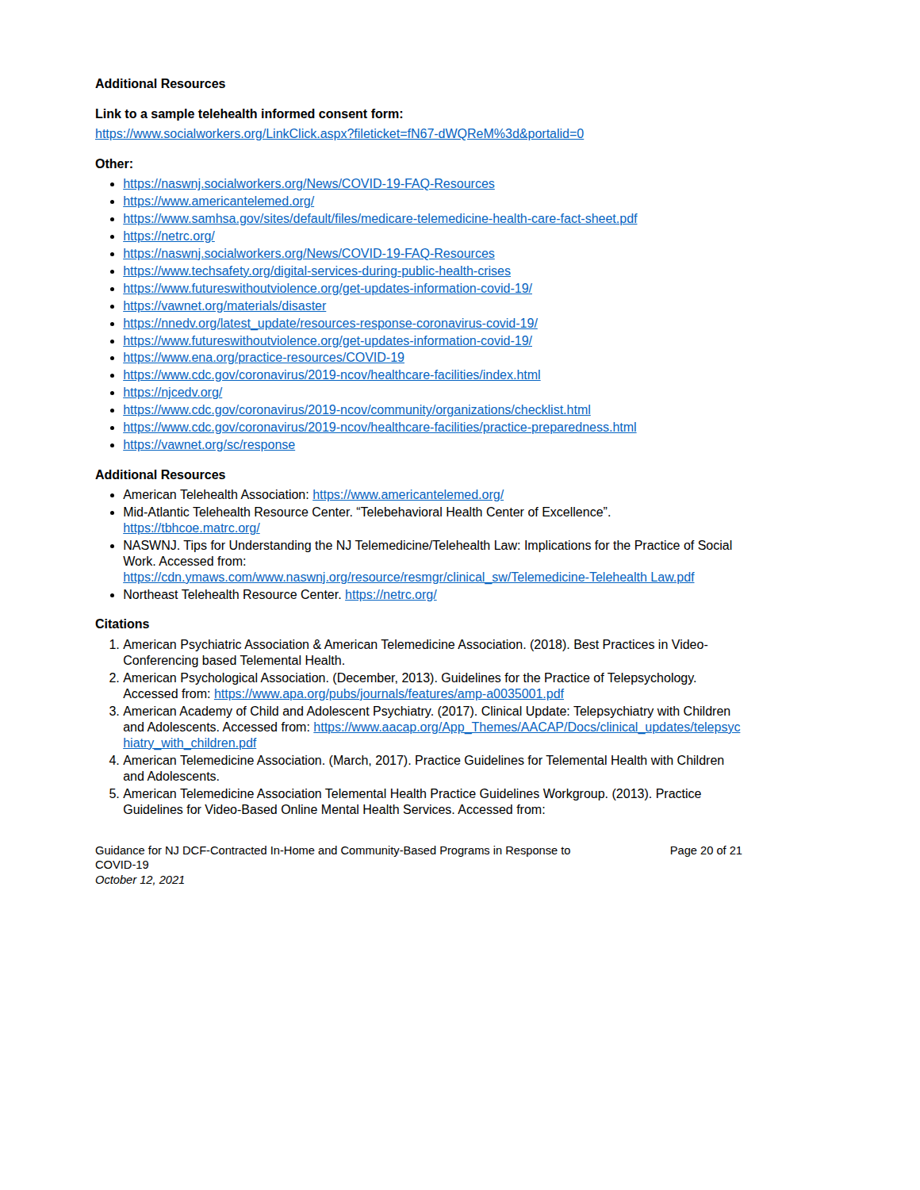Additional Resources
Link to a sample telehealth informed consent form:
https://www.socialworkers.org/LinkClick.aspx?fileticket=fN67-dWQReM%3d&portalid=0
Other:
https://naswnj.socialworkers.org/News/COVID-19-FAQ-Resources
https://www.americantelemed.org/
https://www.samhsa.gov/sites/default/files/medicare-telemedicine-health-care-fact-sheet.pdf
https://netrc.org/
https://naswnj.socialworkers.org/News/COVID-19-FAQ-Resources
https://www.techsafety.org/digital-services-during-public-health-crises
https://www.futureswithoutviolence.org/get-updates-information-covid-19/
https://vawnet.org/materials/disaster
https://nnedv.org/latest_update/resources-response-coronavirus-covid-19/
https://www.futureswithoutviolence.org/get-updates-information-covid-19/
https://www.ena.org/practice-resources/COVID-19
https://www.cdc.gov/coronavirus/2019-ncov/healthcare-facilities/index.html
https://njcedv.org/
https://www.cdc.gov/coronavirus/2019-ncov/community/organizations/checklist.html
https://www.cdc.gov/coronavirus/2019-ncov/healthcare-facilities/practice-preparedness.html
https://vawnet.org/sc/response
Additional Resources
American Telehealth Association: https://www.americantelemed.org/
Mid-Atlantic Telehealth Resource Center. “Telebehavioral Health Center of Excellence”.
https://tbhcoe.matrc.org/
NASWNJ. Tips for Understanding the NJ Telemedicine/Telehealth Law: Implications for the Practice of Social Work. Accessed from:
https://cdn.ymaws.com/www.naswnj.org/resource/resmgr/clinical_sw/Telemedicine-Telehealth Law.pdf
Northeast Telehealth Resource Center. https://netrc.org/
Citations
American Psychiatric Association & American Telemedicine Association. (2018). Best Practices in Video-Conferencing based Telemental Health.
American Psychological Association. (December, 2013). Guidelines for the Practice of Telepsychology. Accessed from: https://www.apa.org/pubs/journals/features/amp-a0035001.pdf
American Academy of Child and Adolescent Psychiatry. (2017). Clinical Update: Telepsychiatry with Children and Adolescents. Accessed from: https://www.aacap.org/App_Themes/AACAP/Docs/clinical_updates/telepsychiatry_with_children.pdf
American Telemedicine Association. (March, 2017). Practice Guidelines for Telemental Health with Children and Adolescents.
American Telemedicine Association Telemental Health Practice Guidelines Workgroup. (2013). Practice Guidelines for Video-Based Online Mental Health Services. Accessed from:
Guidance for NJ DCF-Contracted In-Home and Community-Based Programs in Response to COVID-19
October 12, 2021
Page 20 of 21